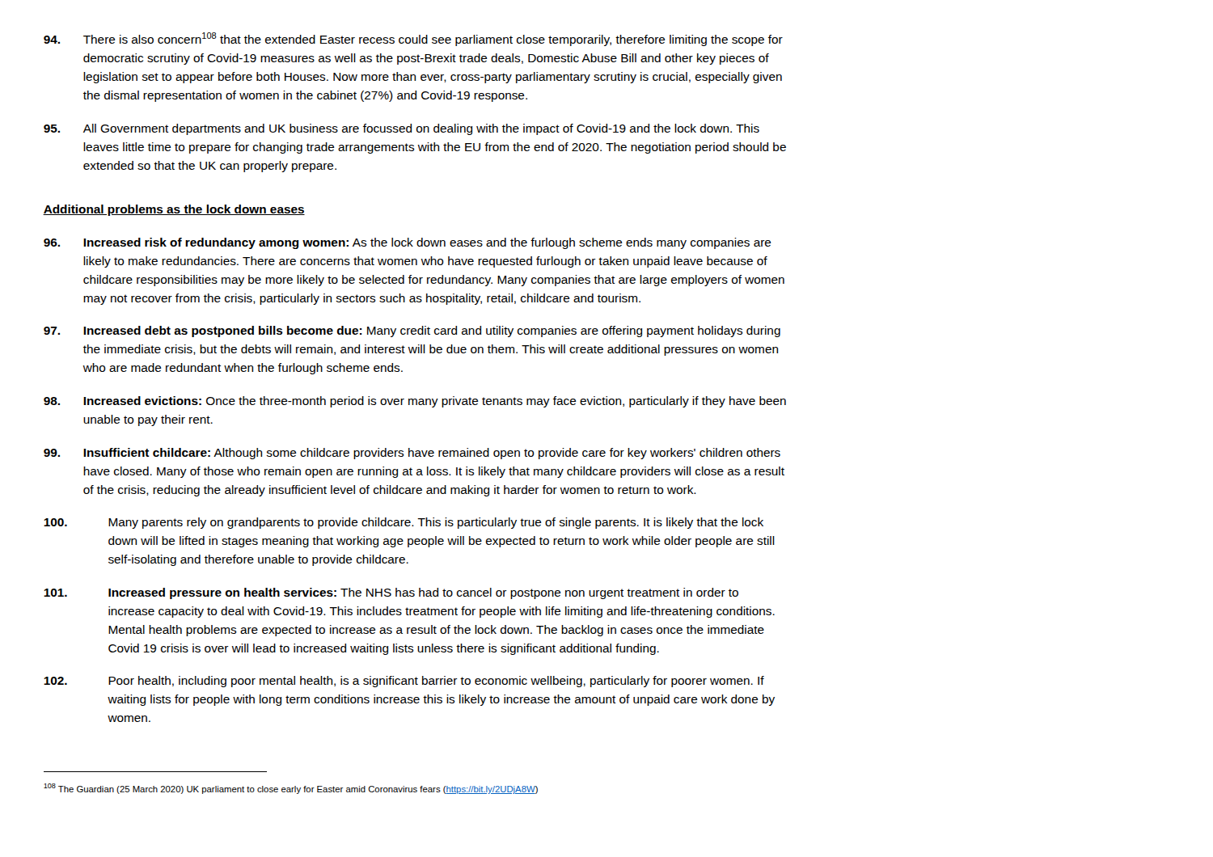94. There is also concern108 that the extended Easter recess could see parliament close temporarily, therefore limiting the scope for democratic scrutiny of Covid-19 measures as well as the post-Brexit trade deals, Domestic Abuse Bill and other key pieces of legislation set to appear before both Houses. Now more than ever, cross-party parliamentary scrutiny is crucial, especially given the dismal representation of women in the cabinet (27%) and Covid-19 response.
95. All Government departments and UK business are focussed on dealing with the impact of Covid-19 and the lock down. This leaves little time to prepare for changing trade arrangements with the EU from the end of 2020. The negotiation period should be extended so that the UK can properly prepare.
Additional problems as the lock down eases
96. Increased risk of redundancy among women: As the lock down eases and the furlough scheme ends many companies are likely to make redundancies. There are concerns that women who have requested furlough or taken unpaid leave because of childcare responsibilities may be more likely to be selected for redundancy. Many companies that are large employers of women may not recover from the crisis, particularly in sectors such as hospitality, retail, childcare and tourism.
97. Increased debt as postponed bills become due: Many credit card and utility companies are offering payment holidays during the immediate crisis, but the debts will remain, and interest will be due on them. This will create additional pressures on women who are made redundant when the furlough scheme ends.
98. Increased evictions: Once the three-month period is over many private tenants may face eviction, particularly if they have been unable to pay their rent.
99. Insufficient childcare: Although some childcare providers have remained open to provide care for key workers' children others have closed. Many of those who remain open are running at a loss. It is likely that many childcare providers will close as a result of the crisis, reducing the already insufficient level of childcare and making it harder for women to return to work.
100. Many parents rely on grandparents to provide childcare. This is particularly true of single parents. It is likely that the lock down will be lifted in stages meaning that working age people will be expected to return to work while older people are still self-isolating and therefore unable to provide childcare.
101. Increased pressure on health services: The NHS has had to cancel or postpone non urgent treatment in order to increase capacity to deal with Covid-19. This includes treatment for people with life limiting and life-threatening conditions. Mental health problems are expected to increase as a result of the lock down. The backlog in cases once the immediate Covid 19 crisis is over will lead to increased waiting lists unless there is significant additional funding.
102. Poor health, including poor mental health, is a significant barrier to economic wellbeing, particularly for poorer women. If waiting lists for people with long term conditions increase this is likely to increase the amount of unpaid care work done by women.
108 The Guardian (25 March 2020) UK parliament to close early for Easter amid Coronavirus fears (https://bit.ly/2UDjA8W)